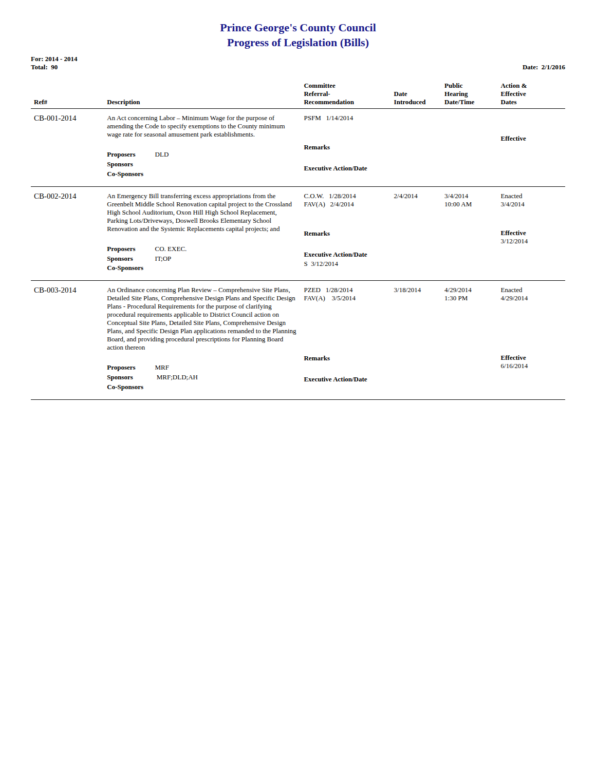Prince George's County Council
Progress of Legislation (Bills)
For: 2014 - 2014
Total: 90
Date: 2/1/2016
| Ref# | Description | Committee Referral- Recommendation | Date Introduced | Public Hearing Date/Time | Action & Effective Dates |
| --- | --- | --- | --- | --- | --- |
| CB-001-2014 | An Act concerning Labor – Minimum Wage for the purpose of amending the Code to specify exemptions to the County minimum wage rate for seasonal amusement park establishments. Proposers DLD Sponsors Co-Sponsors | PSFM 1/14/2014 Remarks Executive Action/Date | | | Effective |
| CB-002-2014 | An Emergency Bill transferring excess appropriations from the Greenbelt Middle School Renovation capital project to the Crossland High School Auditorium, Oxon Hill High School Replacement, Parking Lots/Driveways, Doswell Brooks Elementary School Renovation and the Systemic Replacements capital projects; and Proposers CO. EXEC. Sponsors IT;OP Co-Sponsors | C.O.W. 1/28/2014 FAV(A) 2/4/2014 Remarks Executive Action/Date S 3/12/2014 | 2/4/2014 | 3/4/2014 10:00 AM | Enacted 3/4/2014 Effective 3/12/2014 |
| CB-003-2014 | An Ordinance concerning Plan Review – Comprehensive Site Plans, Detailed Site Plans, Comprehensive Design Plans and Specific Design Plans - Procedural Requirements for the purpose of clarifying procedural requirements applicable to District Council action on Conceptual Site Plans, Detailed Site Plans, Comprehensive Design Plans, and Specific Design Plan applications remanded to the Planning Board, and providing procedural prescriptions for Planning Board action thereon Proposers MRF Sponsors MRF;DLD;AH Co-Sponsors | PZED 1/28/2014 FAV(A) 3/5/2014 Remarks Executive Action/Date | 3/18/2014 | 4/29/2014 1:30 PM | Enacted 4/29/2014 Effective 6/16/2014 |